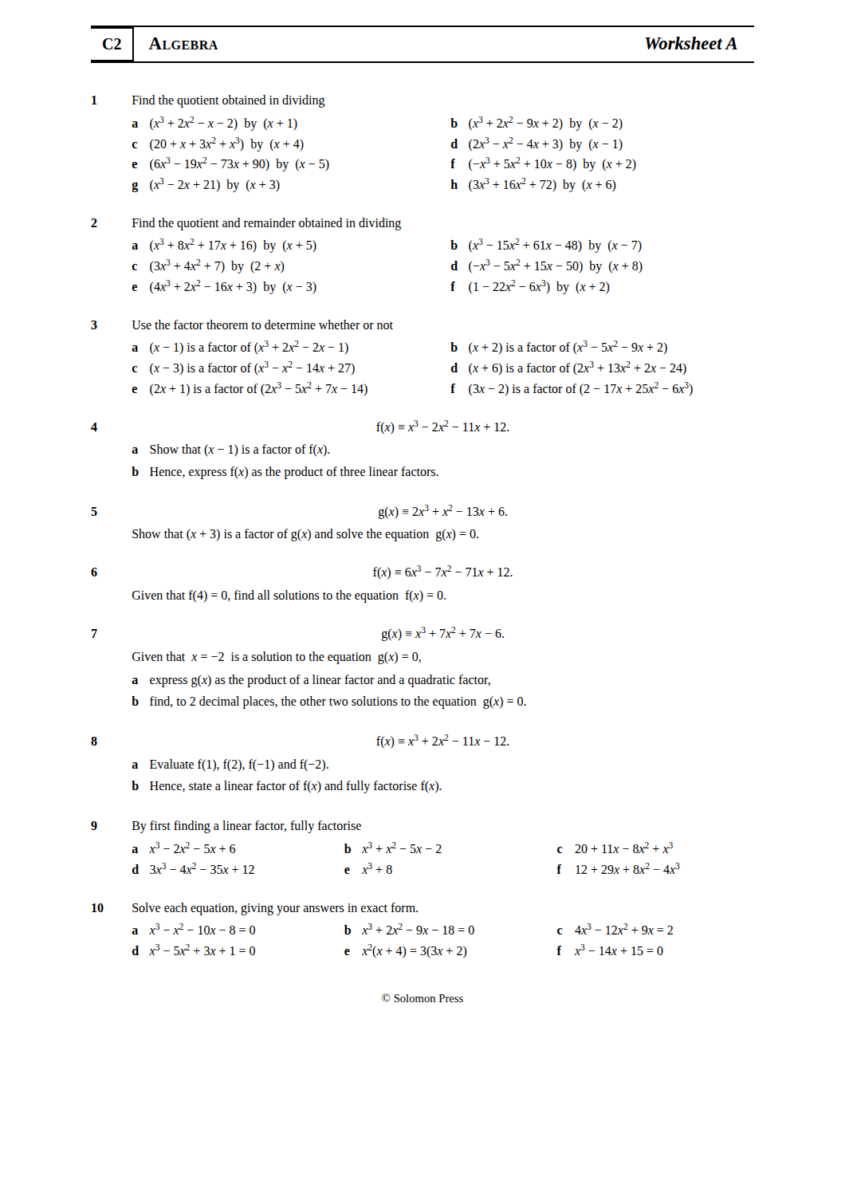C2
Algebra
Worksheet A
Find the quotient obtained in dividing
a(x3 + 2x2 − x − 2) by (x + 1)
b(x3 + 2x2 − 9x + 2) by (x − 2)
c(20 + x + 3x2 + x3) by (x + 4)
d(2x3 − x2 − 4x + 3) by (x − 1)
e(6x3 − 19x2 − 73x + 90) by (x − 5)
f(−x3 + 5x2 + 10x − 8) by (x + 2)
g(x3 − 2x + 21) by (x + 3)
h(3x3 + 16x2 + 72) by (x + 6)
Find the quotient and remainder obtained in dividing
a(x3 + 8x2 + 17x + 16) by (x + 5)
b(x3 − 15x2 + 61x − 48) by (x − 7)
c(3x3 + 4x2 + 7) by (2 + x)
d(−x3 − 5x2 + 15x − 50) by (x + 8)
e(4x3 + 2x2 − 16x + 3) by (x − 3)
f(1 − 22x2 − 6x3) by (x + 2)
Use the factor theorem to determine whether or not
a(x − 1) is a factor of (x3 + 2x2 − 2x − 1)
b(x + 2) is a factor of (x3 − 5x2 − 9x + 2)
c(x − 3) is a factor of (x3 − x2 − 14x + 27)
d(x + 6) is a factor of (2x3 + 13x2 + 2x − 24)
e(2x + 1) is a factor of (2x3 − 5x2 + 7x − 14)
f(3x − 2) is a factor of (2 − 17x + 25x2 − 6x3)
f(x) ≡ x3 − 2x2 − 11x + 12.
aShow that (x − 1) is a factor of f(x).
bHence, express f(x) as the product of three linear factors.
g(x) ≡ 2x3 + x2 − 13x + 6.
Show that (x + 3) is a factor of g(x) and solve the equation g(x) = 0.
f(x) ≡ 6x3 − 7x2 − 71x + 12.
Given that f(4) = 0, find all solutions to the equation f(x) = 0.
g(x) ≡ x3 + 7x2 + 7x − 6.
Given that x = −2 is a solution to the equation g(x) = 0,
aexpress g(x) as the product of a linear factor and a quadratic factor,
bfind, to 2 decimal places, the other two solutions to the equation g(x) = 0.
f(x) ≡ x3 + 2x2 − 11x − 12.
aEvaluate f(1), f(2), f(−1) and f(−2).
bHence, state a linear factor of f(x) and fully factorise f(x).
By first finding a linear factor, fully factorise
ax3 − 2x2 − 5x + 6
bx3 + x2 − 5x − 2
c 20 + 11x − 8x2 + x3
d 3x3 − 4x2 − 35x + 12
ex3 + 8
f 12 + 29x + 8x2 − 4x3
Solve each equation, giving your answers in exact form.
ax3 − x2 − 10x − 8 = 0
bx3 + 2x2 − 9x − 18 = 0
c 4x3 − 12x2 + 9x = 2
dx3 − 5x2 + 3x + 1 = 0
ex2(x + 4) = 3(3x + 2)
fx3 − 14x + 15 = 0
© Solomon Press